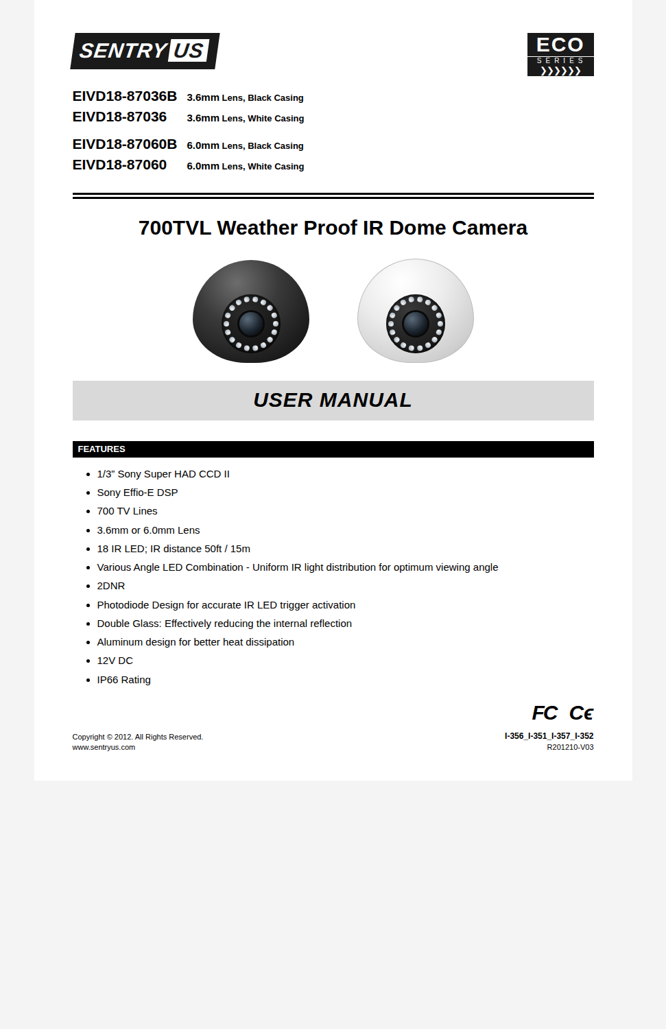SENTRYUS
ECO SERIES ❯❯❯❯❯❯
| EIVD18-87036B | 3.6mm Lens, Black Casing |
| EIVD18-87036 | 3.6mm Lens, White Casing |
| EIVD18-87060B | 6.0mm Lens, Black Casing |
| EIVD18-87060 | 6.0mm Lens, White Casing |
700TVL Weather Proof IR Dome Camera
USER MANUAL
FEATURES
1/3” Sony Super HAD CCD II
Sony Effio-E DSP
700 TV Lines
3.6mm or 6.0mm Lens
18 IR LED; IR distance 50ft / 15m
Various Angle LED Combination - Uniform IR light distribution for optimum viewing angle
2DNR
Photodiode Design for accurate IR LED trigger activation
Double Glass: Effectively reducing the internal reflection
Aluminum design for better heat dissipation
12V DC
IP66 Rating
FC Cϵ
Copyright © 2012. All Rights Reserved.
www.sentryus.com
I-356_I-351_I-357_I-352
R201210-V03